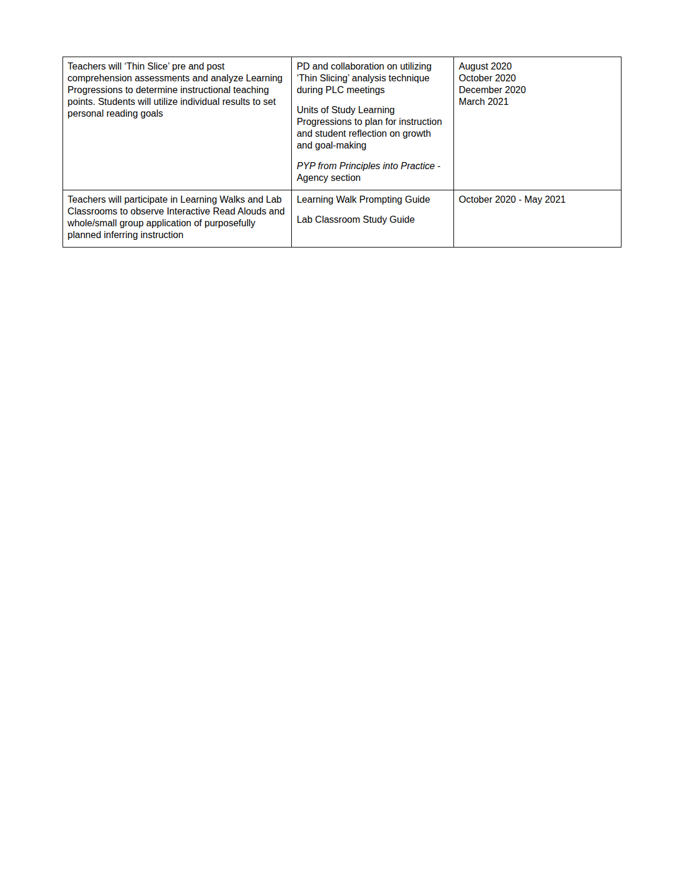| Teachers will ‘Thin Slice’ pre and post comprehension assessments and analyze Learning Progressions to determine instructional teaching points. Students will utilize individual results to set personal reading goals | PD and collaboration on utilizing ‘Thin Slicing’ analysis technique during PLC meetings Units of Study Learning Progressions to plan for instruction and student reflection on growth and goal-making PYP from Principles into Practice - Agency section | August 2020 October 2020 December 2020 March 2021 |
| Teachers will participate in Learning Walks and Lab Classrooms to observe Interactive Read Alouds and whole/small group application of purposefully planned inferring instruction | Learning Walk Prompting Guide Lab Classroom Study Guide | October 2020 - May 2021 |